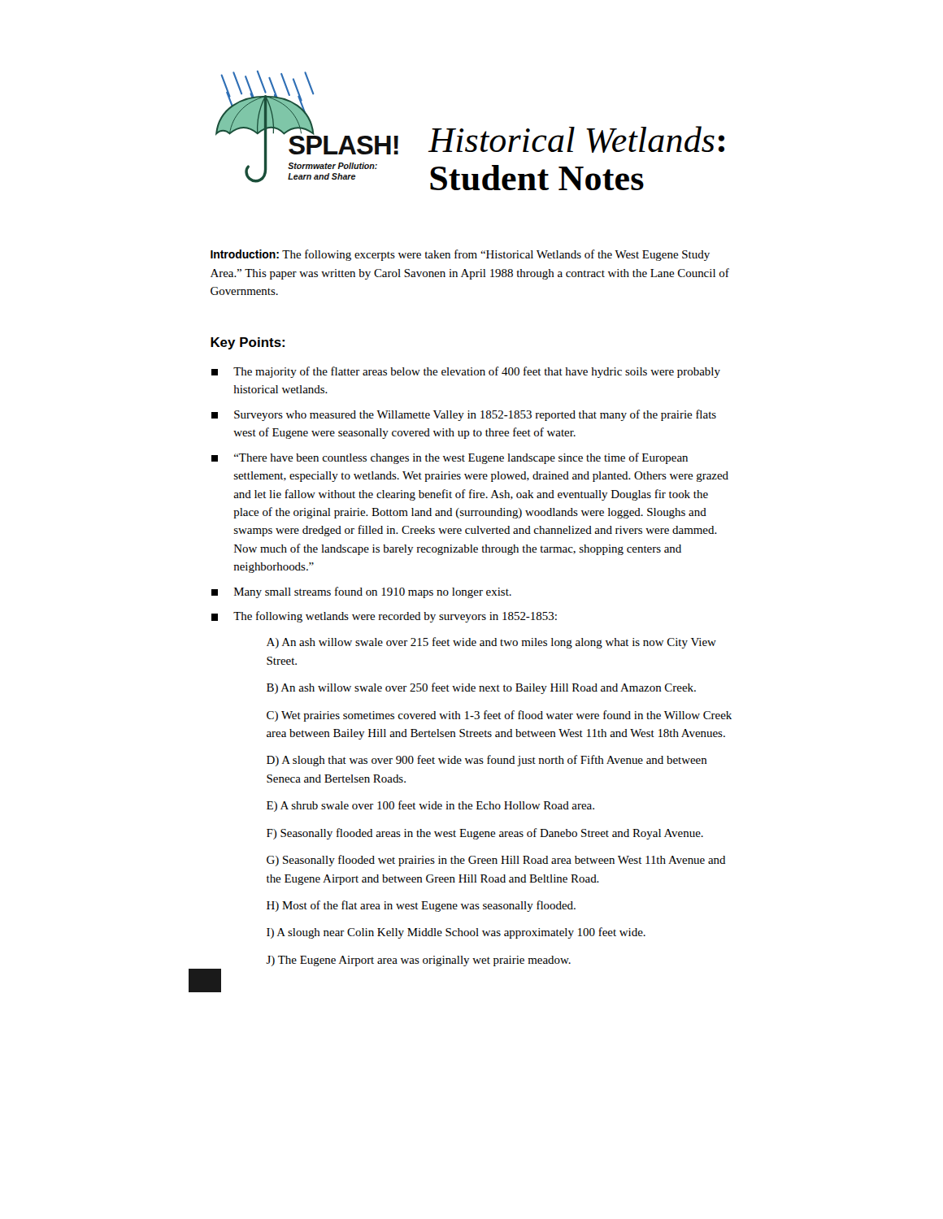SPLASH! Stormwater Pollution: Learn and Share
Historical Wetlands:
Student Notes
Introduction: The following excerpts were taken from “Historical Wetlands of the West Eugene Study Area.” This paper was written by Carol Savonen in April 1988 through a contract with the Lane Council of Governments.
Key Points:
The majority of the flatter areas below the elevation of 400 feet that have hydric soils were probably historical wetlands.
Surveyors who measured the Willamette Valley in 1852-1853 reported that many of the prairie flats west of Eugene were seasonally covered with up to three feet of water.
“There have been countless changes in the west Eugene landscape since the time of European settlement, especially to wetlands. Wet prairies were plowed, drained and planted. Others were grazed and let lie fallow without the clearing benefit of fire. Ash, oak and eventually Douglas fir took the place of the original prairie. Bottom land and (surrounding) woodlands were logged. Sloughs and swamps were dredged or filled in. Creeks were culverted and channelized and rivers were dammed. Now much of the landscape is barely recognizable through the tarmac, shopping centers and neighborhoods.”
Many small streams found on 1910 maps no longer exist.
The following wetlands were recorded by surveyors in 1852-1853:
A) An ash willow swale over 215 feet wide and two miles long along what is now City View Street.
B) An ash willow swale over 250 feet wide next to Bailey Hill Road and Amazon Creek.
C) Wet prairies sometimes covered with 1-3 feet of flood water were found in the Willow Creek area between Bailey Hill and Bertelsen Streets and between West 11th and West 18th Avenues.
D) A slough that was over 900 feet wide was found just north of Fifth Avenue and between Seneca and Bertelsen Roads.
E) A shrub swale over 100 feet wide in the Echo Hollow Road area.
F) Seasonally flooded areas in the west Eugene areas of Danebo Street and Royal Avenue.
G) Seasonally flooded wet prairies in the Green Hill Road area between West 11th Avenue and the Eugene Airport and between Green Hill Road and Beltline Road.
H) Most of the flat area in west Eugene was seasonally flooded.
I) A slough near Colin Kelly Middle School was approximately 100 feet wide.
J) The Eugene Airport area was originally wet prairie meadow.